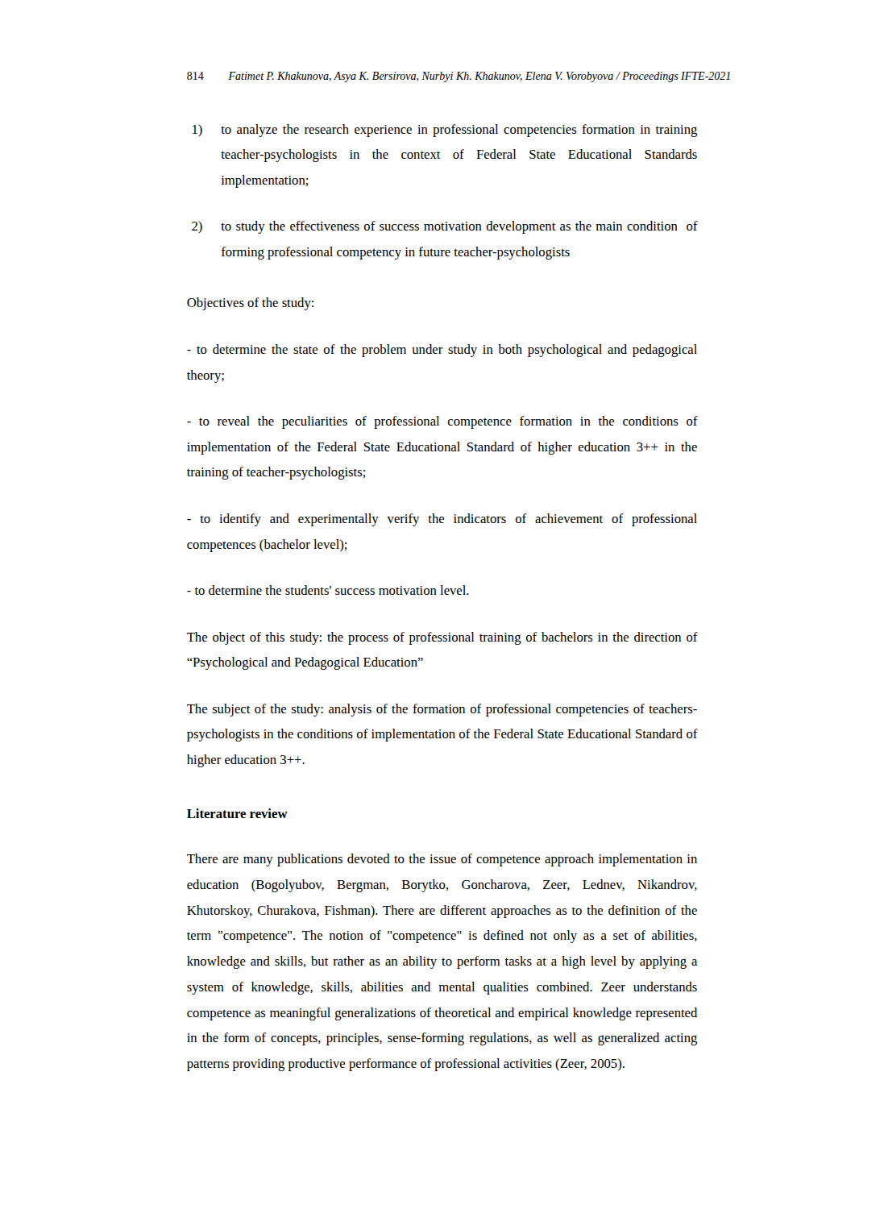814 Fatimet P. Khakunova, Asya K. Bersirova, Nurbyi Kh. Khakunov, Elena V. Vorobyova / Proceedings IFTE-2021
1) to analyze the research experience in professional competencies formation in training teacher-psychologists in the context of Federal State Educational Standards implementation;
2) to study the effectiveness of success motivation development as the main condition of forming professional competency in future teacher-psychologists
Objectives of the study:
- to determine the state of the problem under study in both psychological and pedagogical theory;
- to reveal the peculiarities of professional competence formation in the conditions of implementation of the Federal State Educational Standard of higher education 3++ in the training of teacher-psychologists;
- to identify and experimentally verify the indicators of achievement of professional competences (bachelor level);
- to determine the students' success motivation level.
The object of this study: the process of professional training of bachelors in the direction of “Psychological and Pedagogical Education”
The subject of the study: analysis of the formation of professional competencies of teachers-psychologists in the conditions of implementation of the Federal State Educational Standard of higher education 3++.
Literature review
There are many publications devoted to the issue of competence approach implementation in education (Bogolyubov, Bergman, Borytko, Goncharova, Zeer, Lednev, Nikandrov, Khutorskoy, Churakova, Fishman). There are different approaches as to the definition of the term "competence". The notion of "competence" is defined not only as a set of abilities, knowledge and skills, but rather as an ability to perform tasks at a high level by applying a system of knowledge, skills, abilities and mental qualities combined. Zeer understands competence as meaningful generalizations of theoretical and empirical knowledge represented in the form of concepts, principles, sense-forming regulations, as well as generalized acting patterns providing productive performance of professional activities (Zeer, 2005).